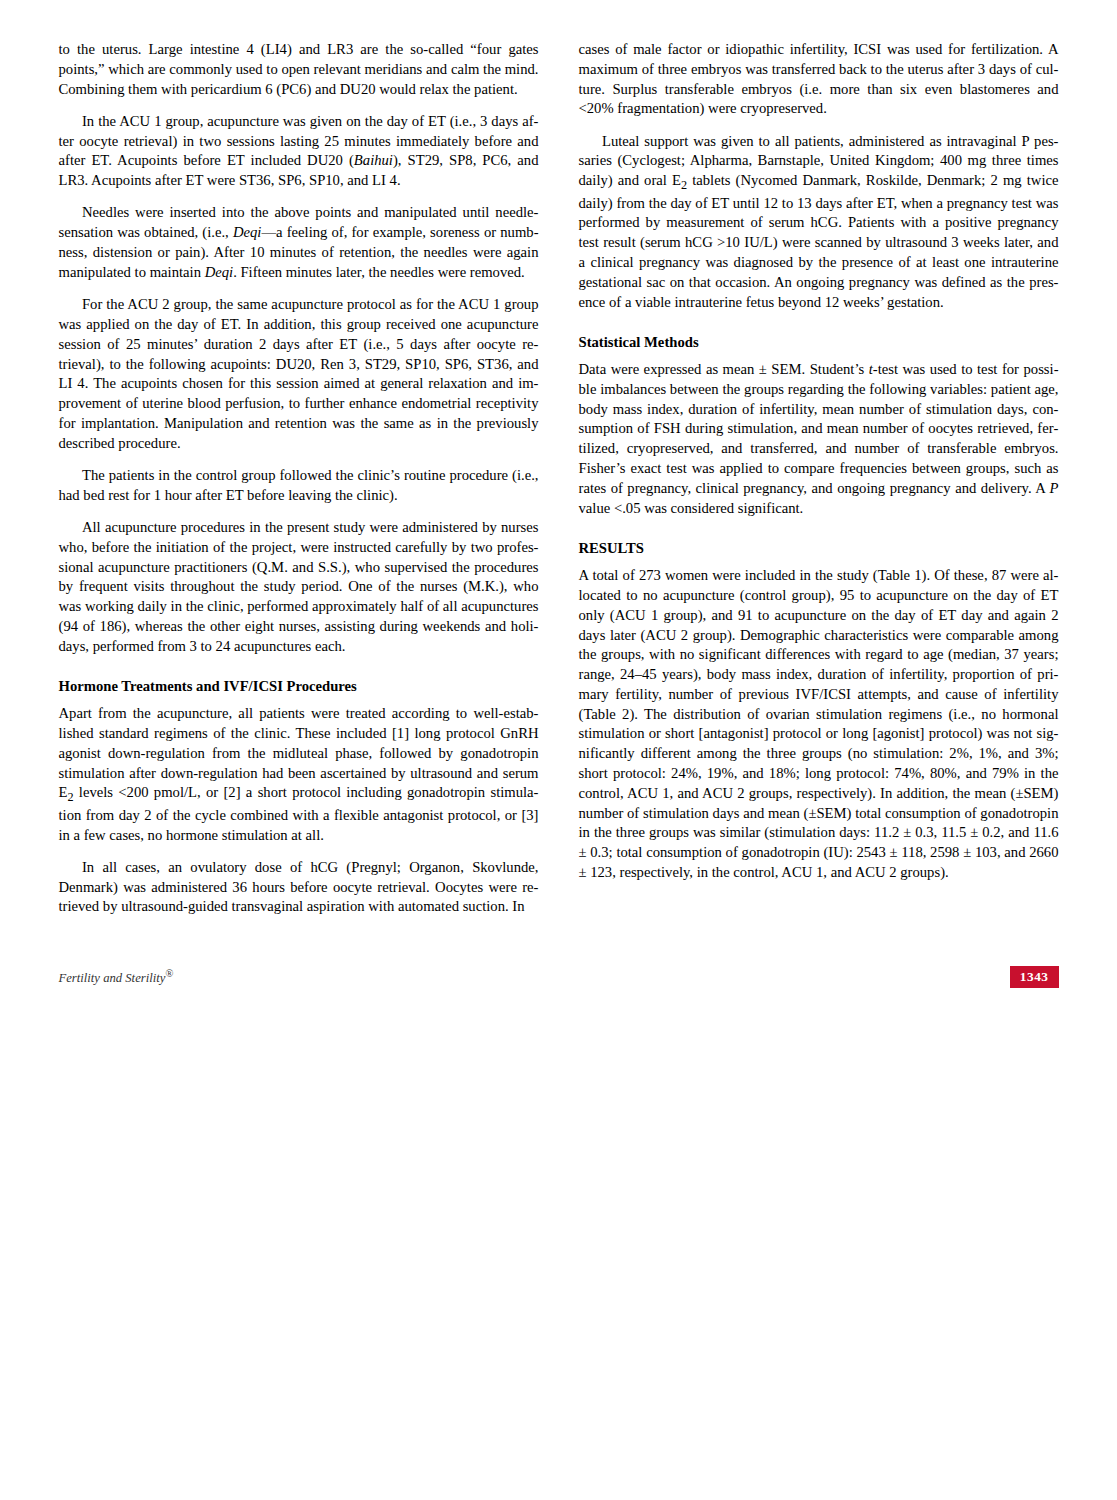to the uterus. Large intestine 4 (LI4) and LR3 are the so-called “four gates points,” which are commonly used to open relevant meridians and calm the mind. Combining them with pericardium 6 (PC6) and DU20 would relax the patient.
In the ACU 1 group, acupuncture was given on the day of ET (i.e., 3 days after oocyte retrieval) in two sessions lasting 25 minutes immediately before and after ET. Acupoints before ET included DU20 (Baihui), ST29, SP8, PC6, and LR3. Acupoints after ET were ST36, SP6, SP10, and LI 4.
Needles were inserted into the above points and manipulated until needle-sensation was obtained, (i.e., Deqi—a feeling of, for example, soreness or numbness, distension or pain). After 10 minutes of retention, the needles were again manipulated to maintain Deqi. Fifteen minutes later, the needles were removed.
For the ACU 2 group, the same acupuncture protocol as for the ACU 1 group was applied on the day of ET. In addition, this group received one acupuncture session of 25 minutes’ duration 2 days after ET (i.e., 5 days after oocyte retrieval), to the following acupoints: DU20, Ren 3, ST29, SP10, SP6, ST36, and LI 4. The acupoints chosen for this session aimed at general relaxation and improvement of uterine blood perfusion, to further enhance endometrial receptivity for implantation. Manipulation and retention was the same as in the previously described procedure.
The patients in the control group followed the clinic’s routine procedure (i.e., had bed rest for 1 hour after ET before leaving the clinic).
All acupuncture procedures in the present study were administered by nurses who, before the initiation of the project, were instructed carefully by two professional acupuncture practitioners (Q.M. and S.S.), who supervised the procedures by frequent visits throughout the study period. One of the nurses (M.K.), who was working daily in the clinic, performed approximately half of all acupunctures (94 of 186), whereas the other eight nurses, assisting during weekends and holidays, performed from 3 to 24 acupunctures each.
Hormone Treatments and IVF/ICSI Procedures
Apart from the acupuncture, all patients were treated according to well-established standard regimens of the clinic. These included [1] long protocol GnRH agonist down-regulation from the midluteal phase, followed by gonadotropin stimulation after down-regulation had been ascertained by ultrasound and serum E2 levels <200 pmol/L, or [2] a short protocol including gonadotropin stimulation from day 2 of the cycle combined with a flexible antagonist protocol, or [3] in a few cases, no hormone stimulation at all.
In all cases, an ovulatory dose of hCG (Pregnyl; Organon, Skovlunde, Denmark) was administered 36 hours before oocyte retrieval. Oocytes were retrieved by ultrasound-guided transvaginal aspiration with automated suction. In
cases of male factor or idiopathic infertility, ICSI was used for fertilization. A maximum of three embryos was transferred back to the uterus after 3 days of culture. Surplus transferable embryos (i.e. more than six even blastomeres and <20% fragmentation) were cryopreserved.
Luteal support was given to all patients, administered as intravaginal P pessaries (Cyclogest; Alpharma, Barnstaple, United Kingdom; 400 mg three times daily) and oral E2 tablets (Nycomed Danmark, Roskilde, Denmark; 2 mg twice daily) from the day of ET until 12 to 13 days after ET, when a pregnancy test was performed by measurement of serum hCG. Patients with a positive pregnancy test result (serum hCG >10 IU/L) were scanned by ultrasound 3 weeks later, and a clinical pregnancy was diagnosed by the presence of at least one intrauterine gestational sac on that occasion. An ongoing pregnancy was defined as the presence of a viable intrauterine fetus beyond 12 weeks’ gestation.
Statistical Methods
Data were expressed as mean ± SEM. Student’s t-test was used to test for possible imbalances between the groups regarding the following variables: patient age, body mass index, duration of infertility, mean number of stimulation days, consumption of FSH during stimulation, and mean number of oocytes retrieved, fertilized, cryopreserved, and transferred, and number of transferable embryos. Fisher’s exact test was applied to compare frequencies between groups, such as rates of pregnancy, clinical pregnancy, and ongoing pregnancy and delivery. A P value <.05 was considered significant.
Results
A total of 273 women were included in the study (Table 1). Of these, 87 were allocated to no acupuncture (control group), 95 to acupuncture on the day of ET only (ACU 1 group), and 91 to acupuncture on the day of ET day and again 2 days later (ACU 2 group). Demographic characteristics were comparable among the groups, with no significant differences with regard to age (median, 37 years; range, 24–45 years), body mass index, duration of infertility, proportion of primary fertility, number of previous IVF/ICSI attempts, and cause of infertility (Table 2). The distribution of ovarian stimulation regimens (i.e., no hormonal stimulation or short [antagonist] protocol or long [agonist] protocol) was not significantly different among the three groups (no stimulation: 2%, 1%, and 3%; short protocol: 24%, 19%, and 18%; long protocol: 74%, 80%, and 79% in the control, ACU 1, and ACU 2 groups, respectively). In addition, the mean (±SEM) number of stimulation days and mean (±SEM) total consumption of gonadotropin in the three groups was similar (stimulation days: 11.2 ± 0.3, 11.5 ± 0.2, and 11.6 ± 0.3; total consumption of gonadotropin (IU): 2543 ± 118, 2598 ± 103, and 2660 ± 123, respectively, in the control, ACU 1, and ACU 2 groups).
Fertility and Sterility® 1343